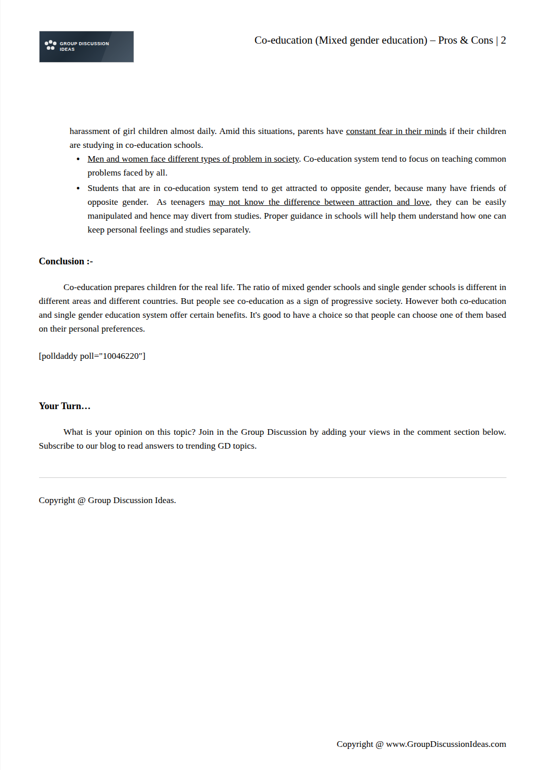Group Discussion
Ideas
Co-education (Mixed gender education) – Pros & Cons | 2
harassment of girl children almost daily. Amid this situations, parents have constant fear in their minds if their children are studying in co-education schools.
Men and women face different types of problem in society. Co-education system tend to focus on teaching common problems faced by all.
Students that are in co-education system tend to get attracted to opposite gender, because many have friends of opposite gender. As teenagers may not know the difference between attraction and love, they can be easily manipulated and hence may divert from studies. Proper guidance in schools will help them understand how one can keep personal feelings and studies separately.
Conclusion :-
Co-education prepares children for the real life. The ratio of mixed gender schools and single gender schools is different in different areas and different countries. But people see co-education as a sign of progressive society. However both co-education and single gender education system offer certain benefits. It's good to have a choice so that people can choose one of them based on their personal preferences.
[polldaddy poll="10046220″]
Your Turn…
What is your opinion on this topic? Join in the Group Discussion by adding your views in the comment section below. Subscribe to our blog to read answers to trending GD topics.
Copyright @ Group Discussion Ideas.
Copyright @ www.GroupDiscussionIdeas.com